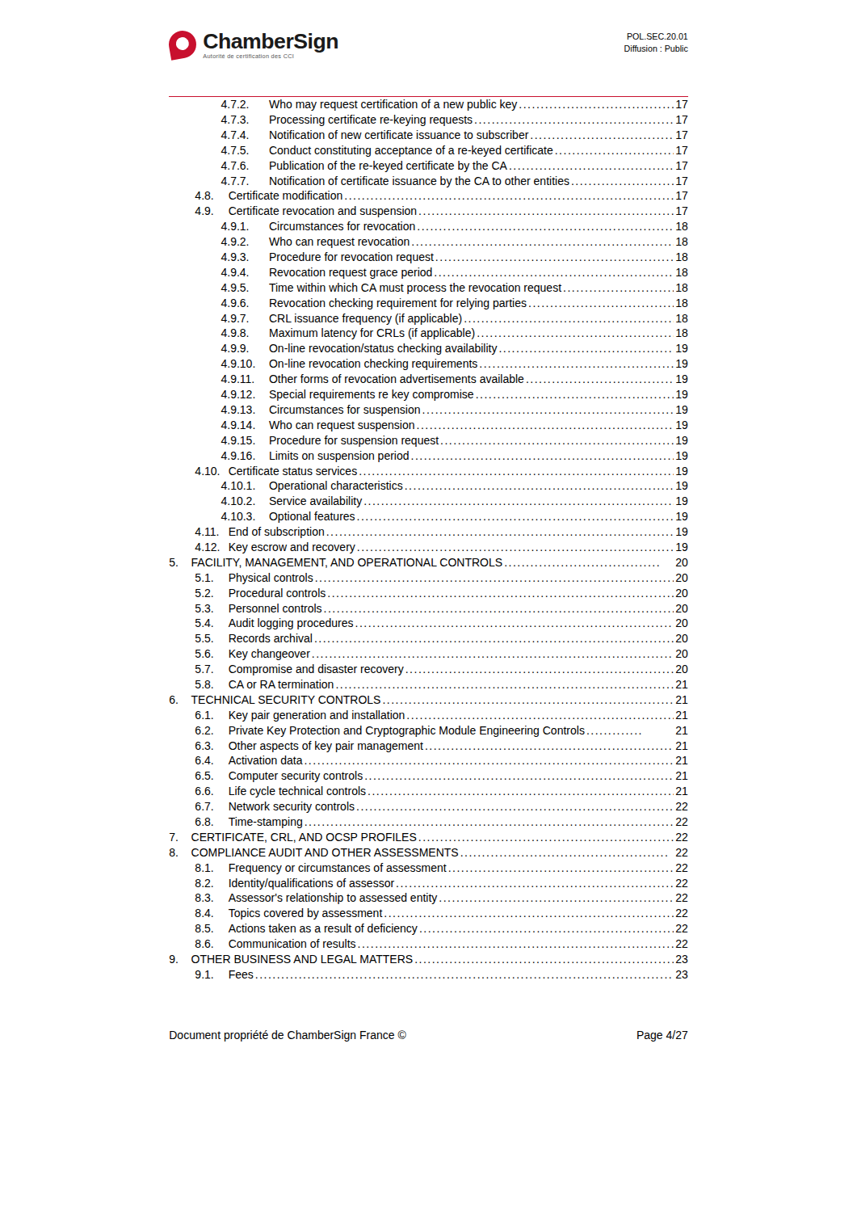ChamberSign
Autorité de certification des CCI
POL.SEC.20.01
Diffusion : Public
4.7.2. Who may request certification of a new public key........................................ 17
4.7.3. Processing certificate re-keying requests....................................................... 17
4.7.4. Notification of new certificate issuance to subscriber.................................... 17
4.7.5. Conduct constituting acceptance of a re-keyed certificate............................. 17
4.7.6. Publication of the re-keyed certificate by the CA........................................... 17
4.7.7. Notification of certificate issuance by the CA to other entities........................ 17
4.8. Certificate modification.......................................................................................... 17
4.9. Certificate revocation and suspension.................................................................... 17
4.9.1. Circumstances for revocation.......................................................................... 18
4.9.2. Who can request revocation........................................................................... 18
4.9.3. Procedure for revocation request.................................................................. 18
4.9.4. Revocation request grace period................................................................... 18
4.9.5. Time within which CA must process the revocation request........................... 18
4.9.6. Revocation checking requirement for relying parties..................................... 18
4.9.7. CRL issuance frequency (if applicable).......................................................... 18
4.9.8. Maximum latency for CRLs (if applicable)..................................................... 18
4.9.9. On-line revocation/status checking availability............................................... 19
4.9.10. On-line revocation checking requirements.................................................... 19
4.9.11. Other forms of revocation advertisements available..................................... 19
4.9.12. Special requirements re key compromise..................................................... 19
4.9.13. Circumstances for suspension......................................................................... 19
4.9.14. Who can request suspension.......................................................................... 19
4.9.15. Procedure for suspension request................................................................ 19
4.9.16. Limits on suspension period............................................................................ 19
4.10. Certificate status services....................................................................................... 19
4.10.1. Operational characteristics............................................................................. 19
4.10.2. Service availability............................................................................................. 19
4.10.3. Optional features.............................................................................................. 19
4.11. End of subscription.................................................................................................. 19
4.12. Key escrow and recovery....................................................................................... 19
5. FACILITY, MANAGEMENT, AND OPERATIONAL CONTROLS.................................... 20
5.1. Physical controls..................................................................................................... 20
5.2. Procedural controls................................................................................................. 20
5.3. Personnel controls.................................................................................................. 20
5.4. Audit logging procedures......................................................................................... 20
5.5. Records archival..................................................................................................... 20
5.6. Key changeover..................................................................................................... 20
5.7. Compromise and disaster recovery....................................................................... 20
5.8. CA or RA termination.............................................................................................. 21
6. TECHNICAL SECURITY CONTROLS............................................................................. 21
6.1. Key pair generation and installation......................................................................... 21
6.2. Private Key Protection and Cryptographic Module Engineering Controls............. 21
6.3. Other aspects of key pair management............................................................... 21
6.4. Activation data......................................................................................................... 21
6.5. Computer security controls..................................................................................... 21
6.6. Life cycle technical controls................................................................................... 21
6.7. Network security controls....................................................................................... 22
6.8. Time-stamping....................................................................................................... 22
7. CERTIFICATE, CRL, AND OCSP PROFILES............................................................. 22
8. COMPLIANCE AUDIT AND OTHER ASSESSMENTS................................................ 22
8.1. Frequency or circumstances of assessment....................................................... 22
8.2. Identity/qualifications of assessor........................................................................... 22
8.3. Assessor's relationship to assessed entity.......................................................... 22
8.4. Topics covered by assessment............................................................................ 22
8.5. Actions taken as a result of deficiency................................................................ 22
8.6. Communication of results....................................................................................... 22
9. OTHER BUSINESS AND LEGAL MATTERS............................................................... 23
9.1. Fees....................................................................................................................... 23
Document propriété de ChamberSign France © Page 4/27